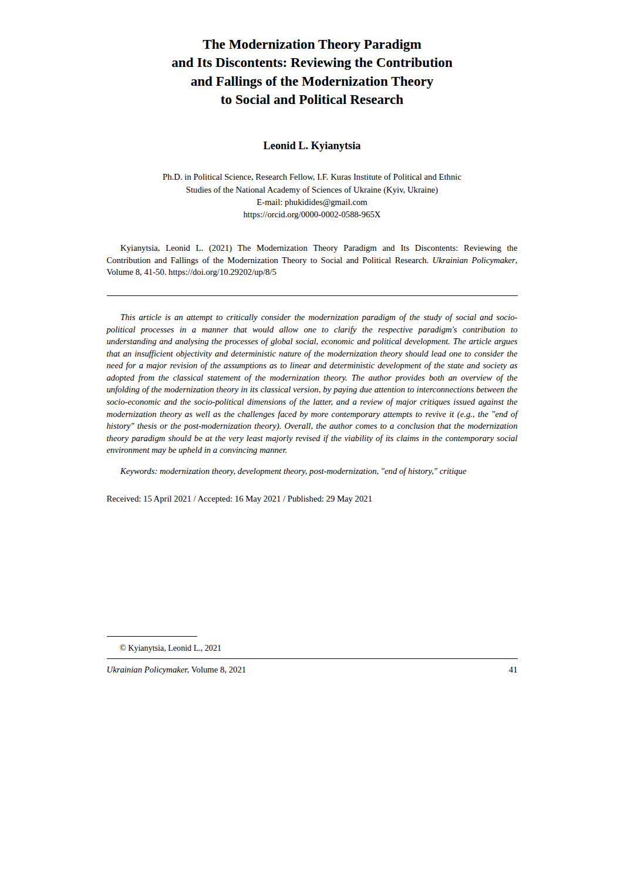The Modernization Theory Paradigm
and Its Discontents: Reviewing the Contribution
and Fallings of the Modernization Theory
to Social and Political Research
Leonid L. Kyianytsia
Ph.D. in Political Science, Research Fellow, I.F. Kuras Institute of Political and Ethnic
Studies of the National Academy of Sciences of Ukraine (Kyiv, Ukraine)
E-mail: phukidides@gmail.com
https://orcid.org/0000-0002-0588-965X
Kyianytsia, Leonid L. (2021) The Modernization Theory Paradigm and Its Discontents: Reviewing the Contribution and Fallings of the Modernization Theory to Social and Political Research. Ukrainian Policymaker, Volume 8, 41-50. https://doi.org/10.29202/up/8/5
This article is an attempt to critically consider the modernization paradigm of the study of social and socio-political processes in a manner that would allow one to clarify the respective paradigm's contribution to understanding and analysing the processes of global social, economic and political development. The article argues that an insufficient objectivity and deterministic nature of the modernization theory should lead one to consider the need for a major revision of the assumptions as to linear and deterministic development of the state and society as adopted from the classical statement of the modernization theory. The author provides both an overview of the unfolding of the modernization theory in its classical version, by paying due attention to interconnections between the socio-economic and the socio-political dimensions of the latter, and a review of major critiques issued against the modernization theory as well as the challenges faced by more contemporary attempts to revive it (e.g., the "end of history" thesis or the post-modernization theory). Overall, the author comes to a conclusion that the modernization theory paradigm should be at the very least majorly revised if the viability of its claims in the contemporary social environment may be upheld in a convincing manner.
Keywords: modernization theory, development theory, post-modernization, "end of history," critique
Received: 15 April 2021 / Accepted: 16 May 2021 / Published: 29 May 2021
© Kyianytsia, Leonid L., 2021
Ukrainian Policymaker, Volume 8, 2021 41